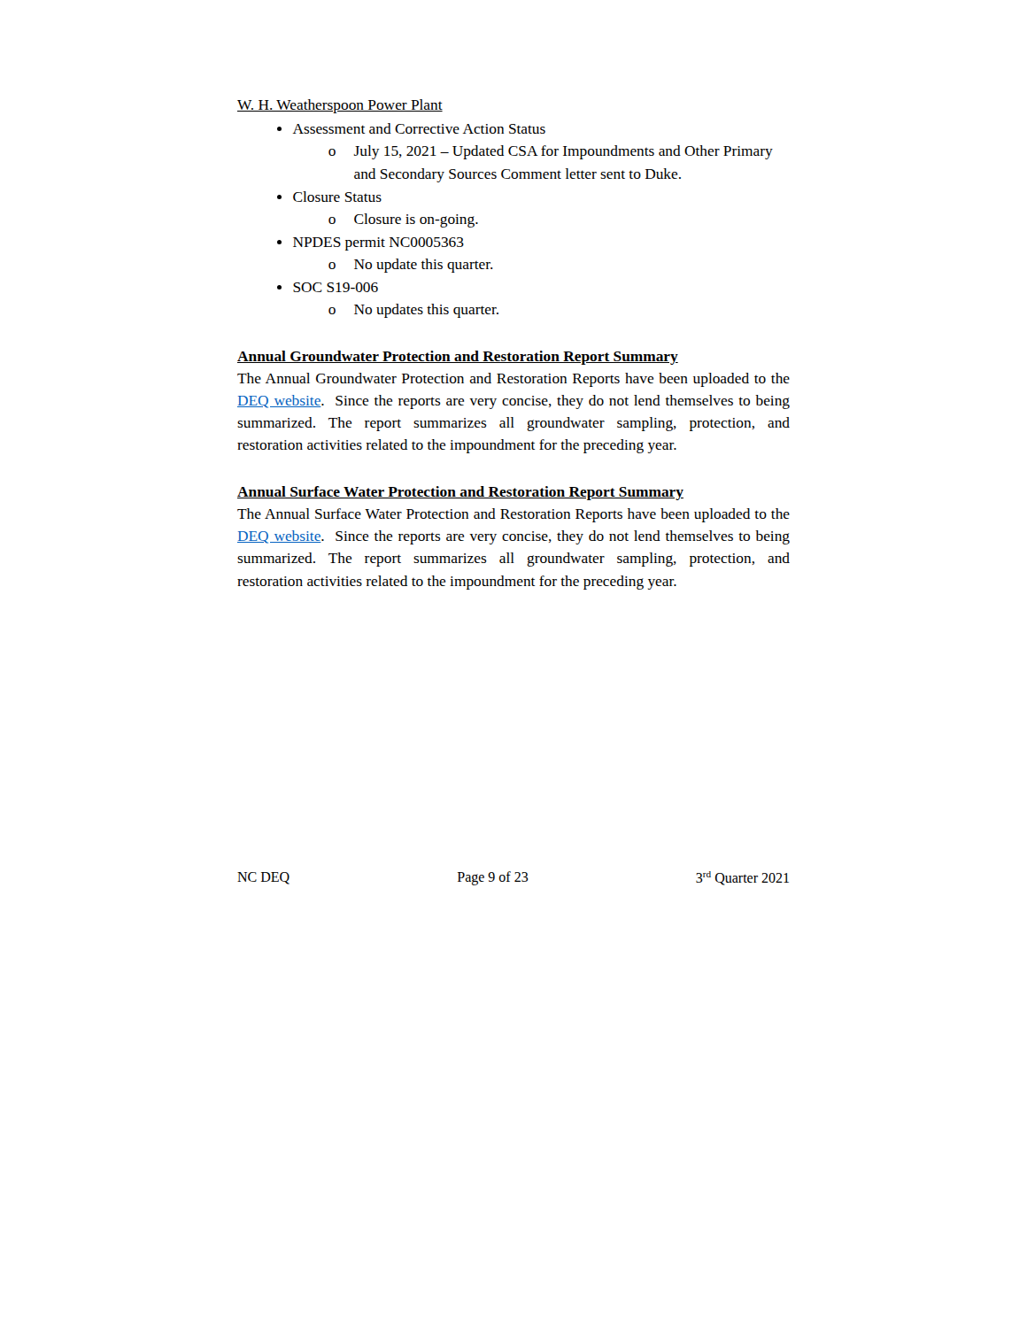W. H. Weatherspoon Power Plant
Assessment and Corrective Action Status
July 15, 2021 – Updated CSA for Impoundments and Other Primary and Secondary Sources Comment letter sent to Duke.
Closure Status
Closure is on-going.
NPDES permit NC0005363
No update this quarter.
SOC S19-006
No updates this quarter.
Annual Groundwater Protection and Restoration Report Summary
The Annual Groundwater Protection and Restoration Reports have been uploaded to the DEQ website. Since the reports are very concise, they do not lend themselves to being summarized. The report summarizes all groundwater sampling, protection, and restoration activities related to the impoundment for the preceding year.
Annual Surface Water Protection and Restoration Report Summary
The Annual Surface Water Protection and Restoration Reports have been uploaded to the DEQ website. Since the reports are very concise, they do not lend themselves to being summarized. The report summarizes all groundwater sampling, protection, and restoration activities related to the impoundment for the preceding year.
NC DEQ Page 9 of 23 3rd Quarter 2021